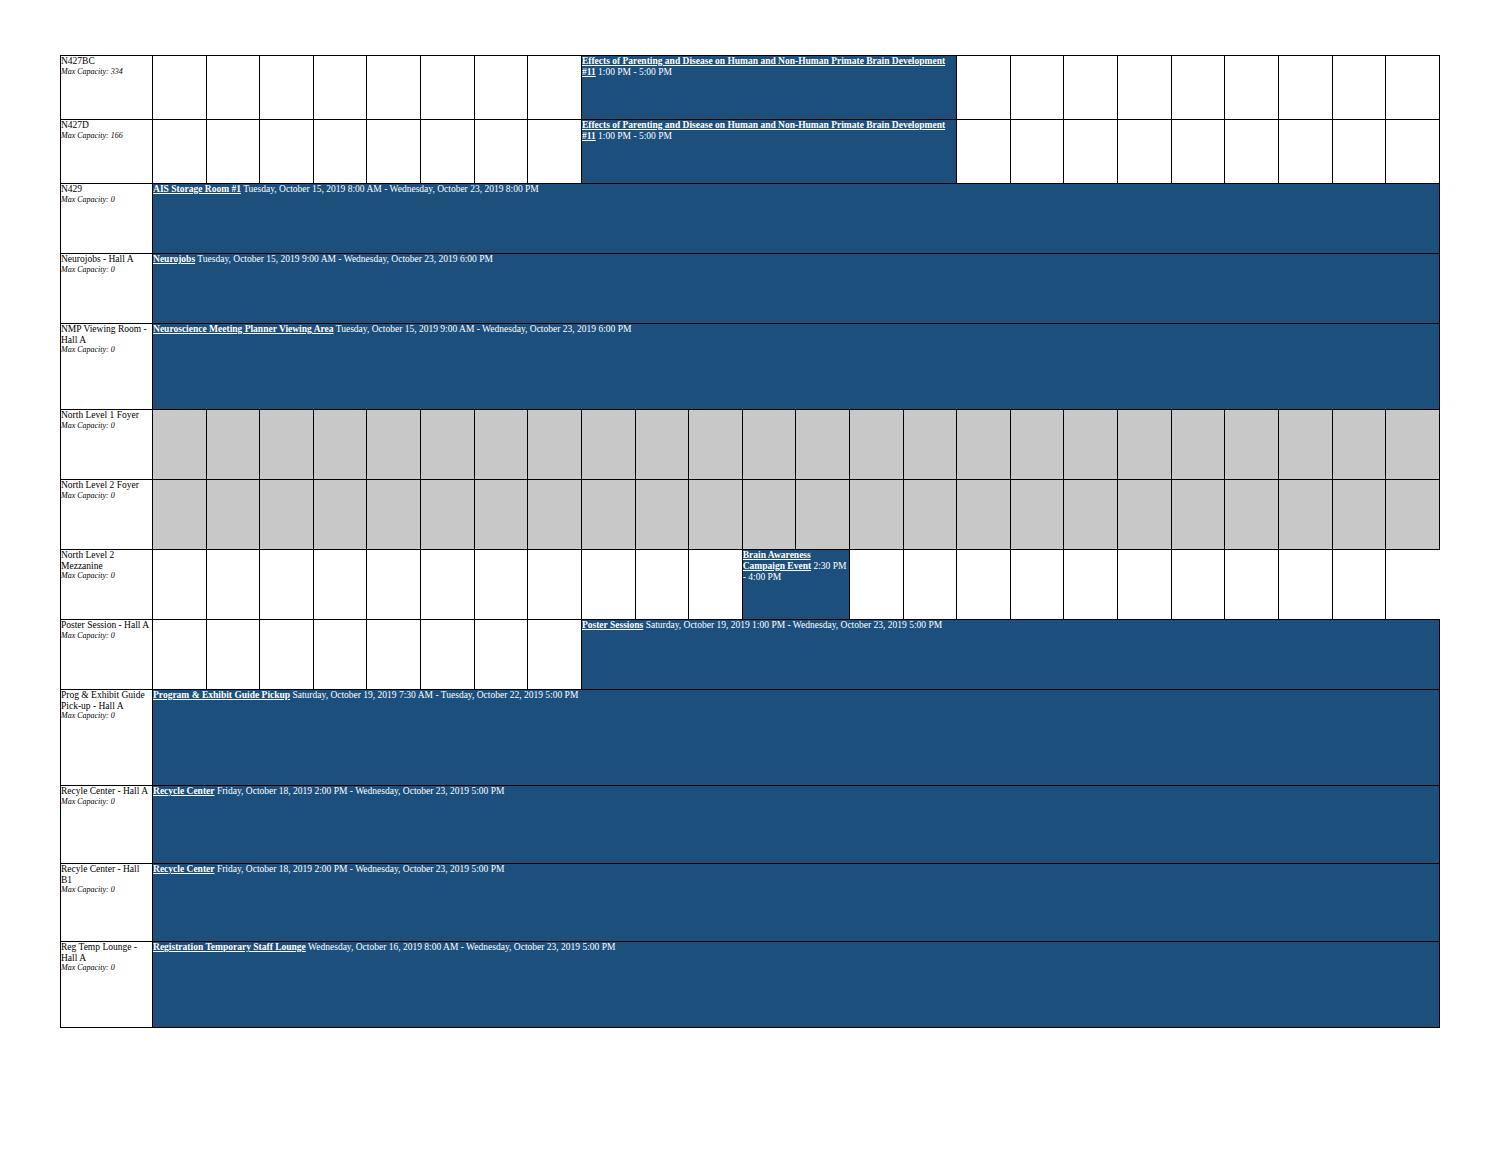| N427BC Max Capacity: 334 | | | | | | | | | Effects of Parenting and Disease on Human and Non-Human Primate Brain Development #11 1:00 PM - 5:00 PM | | | | | | | | | |
| N427D Max Capacity: 166 | | | | | | | | | Effects of Parenting and Disease on Human and Non-Human Primate Brain Development #11 1:00 PM - 5:00 PM | | | | | | | | | |
| N429 Max Capacity: 0 | AIS Storage Room #1 Tuesday, October 15, 2019 8:00 AM - Wednesday, October 23, 2019 8:00 PM |
| Neurojobs - Hall A Max Capacity: 0 | Neurojobs Tuesday, October 15, 2019 9:00 AM - Wednesday, October 23, 2019 6:00 PM |
| NMP Viewing Room - Hall A Max Capacity: 0 | Neuroscience Meeting Planner Viewing Area Tuesday, October 15, 2019 9:00 AM - Wednesday, October 23, 2019 6:00 PM |
| North Level 1 Foyer Max Capacity: 0 | | | | | | | | | | | | | | | | | | | | | | | | |
| North Level 2 Foyer Max Capacity: 0 | | | | | | | | | | | | | | | | | | | | | | | | |
| North Level 2 Mezzanine Max Capacity: 0 | | | | | | | | | | | | Brain Awareness Campaign Event 2:30 PM - 4:00 PM | | | | | | | | | | |
| Poster Session - Hall A Max Capacity: 0 | | | | | | | | | Poster Sessions Saturday, October 19, 2019 1:00 PM - Wednesday, October 23, 2019 5:00 PM |
| Prog & Exhibit Guide Pick-up - Hall A Max Capacity: 0 | Program & Exhibit Guide Pickup Saturday, October 19, 2019 7:30 AM - Tuesday, October 22, 2019 5:00 PM |
| Recyle Center - Hall A Max Capacity: 0 | Recycle Center Friday, October 18, 2019 2:00 PM - Wednesday, October 23, 2019 5:00 PM |
| Recyle Center - Hall B1 Max Capacity: 0 | Recycle Center Friday, October 18, 2019 2:00 PM - Wednesday, October 23, 2019 5:00 PM |
| Reg Temp Lounge - Hall A Max Capacity: 0 | Registration Temporary Staff Lounge Wednesday, October 16, 2019 8:00 AM - Wednesday, October 23, 2019 5:00 PM |